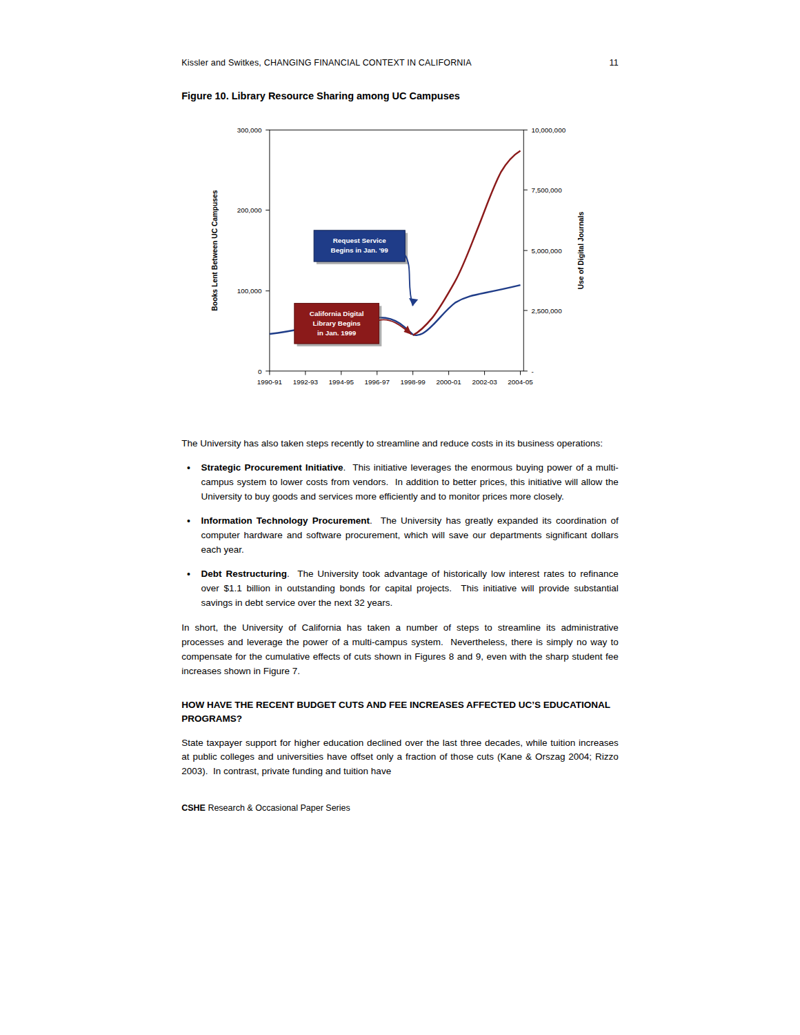Kissler and Switkes, CHANGING FINANCIAL CONTEXT IN CALIFORNIA 11
Figure 10. Library Resource Sharing among UC Campuses
Books Lent Between UC Campuses Use of Digital Journals 300,000 200,000 100,000 0 10,000,000 7,500,000 5,000,000 2,500,000 - 1990-91 1992-93 1994-95 1996-97 1998-99 2000-01 2002-03 2004-05 Request Service Begins in Jan. '99 California Digital Library Begins in Jan. 1999
The University has also taken steps recently to streamline and reduce costs in its business operations:
Strategic Procurement Initiative. This initiative leverages the enormous buying power of a multi-campus system to lower costs from vendors. In addition to better prices, this initiative will allow the University to buy goods and services more efficiently and to monitor prices more closely.
Information Technology Procurement. The University has greatly expanded its coordination of computer hardware and software procurement, which will save our departments significant dollars each year.
Debt Restructuring. The University took advantage of historically low interest rates to refinance over $1.1 billion in outstanding bonds for capital projects. This initiative will provide substantial savings in debt service over the next 32 years.
In short, the University of California has taken a number of steps to streamline its administrative processes and leverage the power of a multi-campus system. Nevertheless, there is simply no way to compensate for the cumulative effects of cuts shown in Figures 8 and 9, even with the sharp student fee increases shown in Figure 7.
How have the recent budget cuts and fee increases affected UC’s educational programs?
State taxpayer support for higher education declined over the last three decades, while tuition increases at public colleges and universities have offset only a fraction of those cuts (Kane & Orszag 2004; Rizzo 2003). In contrast, private funding and tuition have
CSHE Research & Occasional Paper Series